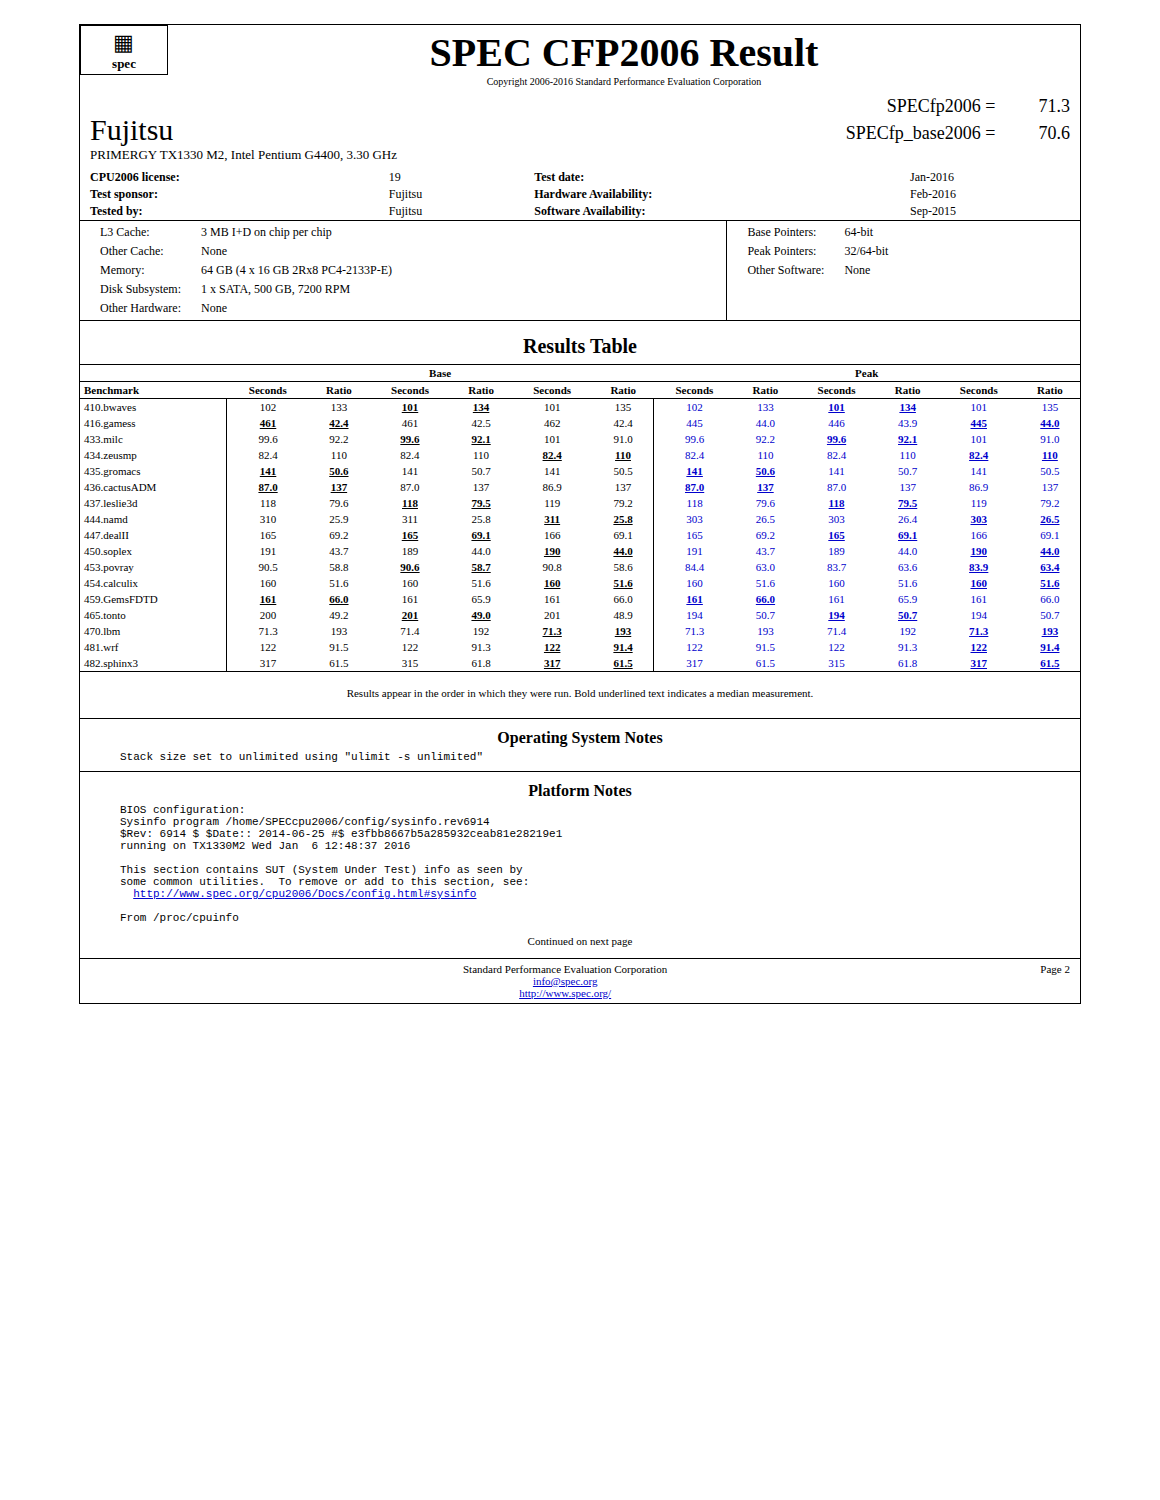▦
spec
SPEC CFP2006 Result
Copyright 2006-2016 Standard Performance Evaluation Corporation
Fujitsu
SPECfp2006 = 71.3
SPECfp_base2006 = 70.6
PRIMERGY TX1330 M2, Intel Pentium G4400, 3.30 GHz
| CPU2006 license: | 19 | Test date: | Jan-2016 |
| Test sponsor: | Fujitsu | Hardware Availability: | Feb-2016 |
| Tested by: | Fujitsu | Software Availability: | Sep-2015 |
| / L3 Cache: / 3 MB I+D on chip per chip / / Other Cache: / None / / Memory: / 64 GB (4 x 16 GB 2Rx8 PC4-2133P-E) / / Disk Subsystem: / 1 x SATA, 500 GB, 7200 RPM / / Other Hardware: / None / | / Base Pointers: / 64-bit / / Peak Pointers: / 32/64-bit / / Other Software: / None / |
Results Table
| | Base | Peak |
| --- | --- | --- |
| Benchmark | Seconds | Ratio | Seconds | Ratio | Seconds | Ratio | Seconds | Ratio | Seconds | Ratio | Seconds | Ratio |
| 410.bwaves | 102 | 133 | 101 | 134 | 101 | 135 | 102 | 133 | 101 | 134 | 101 | 135 |
| 416.gamess | 461 | 42.4 | 461 | 42.5 | 462 | 42.4 | 445 | 44.0 | 446 | 43.9 | 445 | 44.0 |
| 433.milc | 99.6 | 92.2 | 99.6 | 92.1 | 101 | 91.0 | 99.6 | 92.2 | 99.6 | 92.1 | 101 | 91.0 |
| 434.zeusmp | 82.4 | 110 | 82.4 | 110 | 82.4 | 110 | 82.4 | 110 | 82.4 | 110 | 82.4 | 110 |
| 435.gromacs | 141 | 50.6 | 141 | 50.7 | 141 | 50.5 | 141 | 50.6 | 141 | 50.7 | 141 | 50.5 |
| 436.cactusADM | 87.0 | 137 | 87.0 | 137 | 86.9 | 137 | 87.0 | 137 | 87.0 | 137 | 86.9 | 137 |
| 437.leslie3d | 118 | 79.6 | 118 | 79.5 | 119 | 79.2 | 118 | 79.6 | 118 | 79.5 | 119 | 79.2 |
| 444.namd | 310 | 25.9 | 311 | 25.8 | 311 | 25.8 | 303 | 26.5 | 303 | 26.4 | 303 | 26.5 |
| 447.dealII | 165 | 69.2 | 165 | 69.1 | 166 | 69.1 | 165 | 69.2 | 165 | 69.1 | 166 | 69.1 |
| 450.soplex | 191 | 43.7 | 189 | 44.0 | 190 | 44.0 | 191 | 43.7 | 189 | 44.0 | 190 | 44.0 |
| 453.povray | 90.5 | 58.8 | 90.6 | 58.7 | 90.8 | 58.6 | 84.4 | 63.0 | 83.7 | 63.6 | 83.9 | 63.4 |
| 454.calculix | 160 | 51.6 | 160 | 51.6 | 160 | 51.6 | 160 | 51.6 | 160 | 51.6 | 160 | 51.6 |
| 459.GemsFDTD | 161 | 66.0 | 161 | 65.9 | 161 | 66.0 | 161 | 66.0 | 161 | 65.9 | 161 | 66.0 |
| 465.tonto | 200 | 49.2 | 201 | 49.0 | 201 | 48.9 | 194 | 50.7 | 194 | 50.7 | 194 | 50.7 |
| 470.lbm | 71.3 | 193 | 71.4 | 192 | 71.3 | 193 | 71.3 | 193 | 71.4 | 192 | 71.3 | 193 |
| 481.wrf | 122 | 91.5 | 122 | 91.3 | 122 | 91.4 | 122 | 91.5 | 122 | 91.3 | 122 | 91.4 |
| 482.sphinx3 | 317 | 61.5 | 315 | 61.8 | 317 | 61.5 | 317 | 61.5 | 315 | 61.8 | 317 | 61.5 |
Results appear in the order in which they were run. Bold underlined text indicates a median measurement.
Operating System Notes
Stack size set to unlimited using "ulimit -s unlimited"
Platform Notes
BIOS configuration:
Sysinfo program /home/SPECcpu2006/config/sysinfo.rev6914
$Rev: 6914 $ $Date:: 2014-06-25 #$ e3fbb8667b5a285932ceab81e28219e1
running on TX1330M2 Wed Jan  6 12:48:37 2016

This section contains SUT (System Under Test) info as seen by
some common utilities.  To remove or add to this section, see:
  http://www.spec.org/cpu2006/Docs/config.html#sysinfo

From /proc/cpuinfo
Continued on next page
Standard Performance Evaluation Corporation
info@spec.org
http://www.spec.org/
Page 2